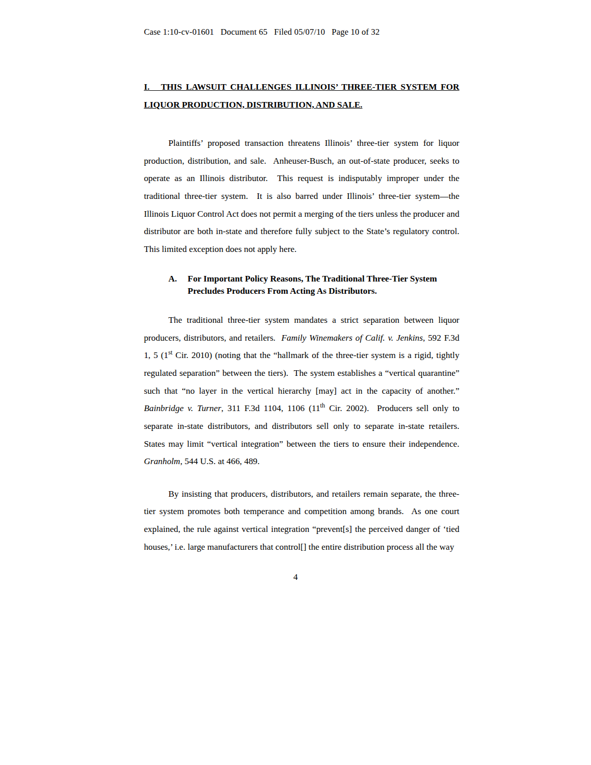Case 1:10-cv-01601 Document 65 Filed 05/07/10 Page 10 of 32
I. THIS LAWSUIT CHALLENGES ILLINOIS’ THREE-TIER SYSTEM FOR LIQUOR PRODUCTION, DISTRIBUTION, AND SALE.
Plaintiffs’ proposed transaction threatens Illinois’ three-tier system for liquor production, distribution, and sale. Anheuser-Busch, an out-of-state producer, seeks to operate as an Illinois distributor. This request is indisputably improper under the traditional three-tier system. It is also barred under Illinois’ three-tier system—the Illinois Liquor Control Act does not permit a merging of the tiers unless the producer and distributor are both in-state and therefore fully subject to the State’s regulatory control. This limited exception does not apply here.
A.
For Important Policy Reasons, The Traditional Three-Tier System Precludes Producers From Acting As Distributors.
The traditional three-tier system mandates a strict separation between liquor producers, distributors, and retailers. Family Winemakers of Calif. v. Jenkins, 592 F.3d 1, 5 (1st Cir. 2010) (noting that the “hallmark of the three-tier system is a rigid, tightly regulated separation” between the tiers). The system establishes a “vertical quarantine” such that “no layer in the vertical hierarchy [may] act in the capacity of another.” Bainbridge v. Turner, 311 F.3d 1104, 1106 (11th Cir. 2002). Producers sell only to separate in-state distributors, and distributors sell only to separate in-state retailers. States may limit “vertical integration” between the tiers to ensure their independence. Granholm, 544 U.S. at 466, 489.
By insisting that producers, distributors, and retailers remain separate, the three-tier system promotes both temperance and competition among brands. As one court explained, the rule against vertical integration “prevent[s] the perceived danger of ‘tied houses,’ i.e. large manufacturers that control[] the entire distribution process all the way
4